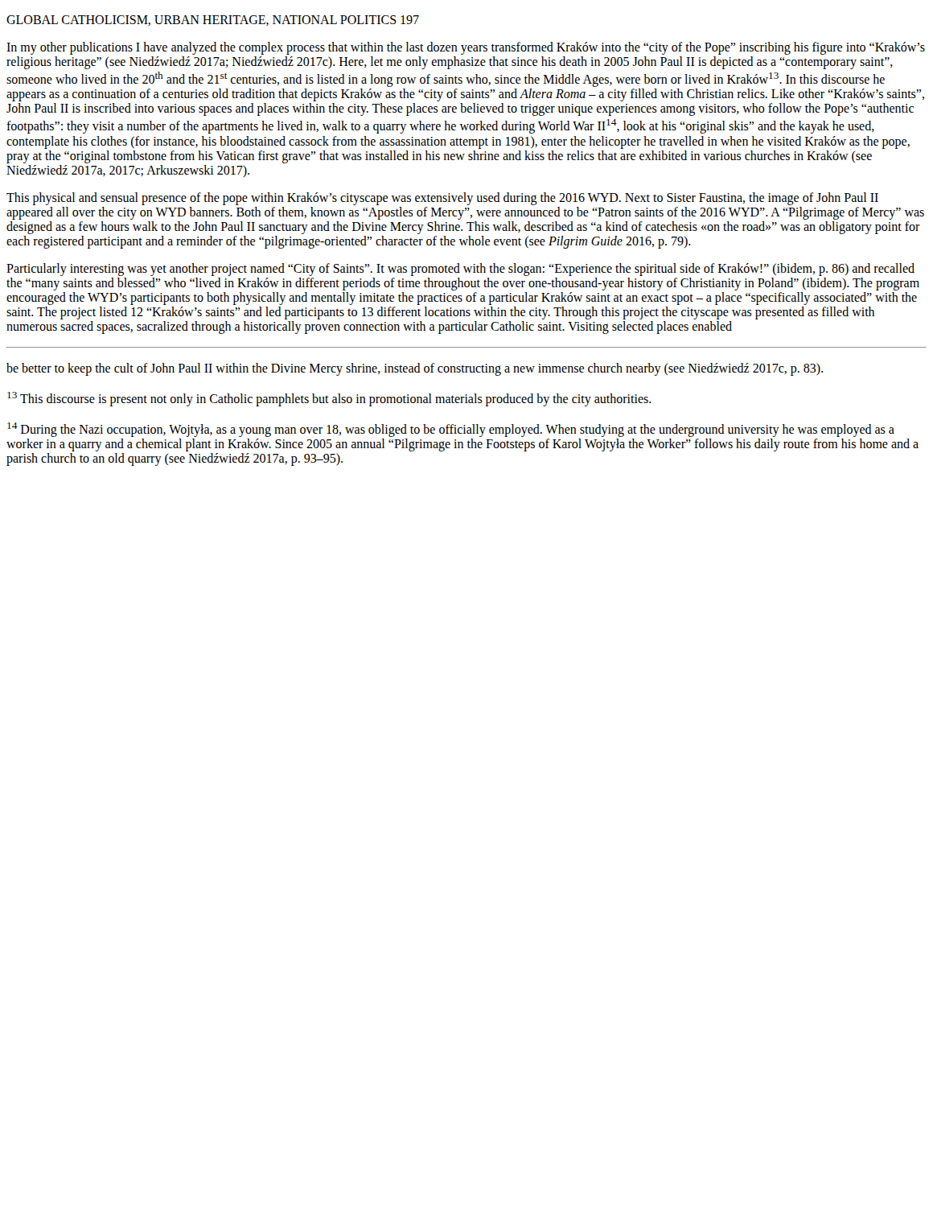GLOBAL CATHOLICISM, URBAN HERITAGE, NATIONAL POLITICS 197
In my other publications I have analyzed the complex process that within the last dozen years transformed Kraków into the “city of the Pope” inscribing his figure into “Kraków’s religious heritage” (see Niedźwiedź 2017a; Niedźwiedź 2017c). Here, let me only emphasize that since his death in 2005 John Paul II is depicted as a “contemporary saint”, someone who lived in the 20th and the 21st centuries, and is listed in a long row of saints who, since the Middle Ages, were born or lived in Kraków13. In this discourse he appears as a continuation of a centuries old tradition that depicts Kraków as the “city of saints” and Altera Roma – a city filled with Christian relics. Like other “Kraków’s saints”, John Paul II is inscribed into various spaces and places within the city. These places are believed to trigger unique experiences among visitors, who follow the Pope’s “authentic footpaths”: they visit a number of the apartments he lived in, walk to a quarry where he worked during World War II14, look at his “original skis” and the kayak he used, contemplate his clothes (for instance, his bloodstained cassock from the assassination attempt in 1981), enter the helicopter he travelled in when he visited Kraków as the pope, pray at the “original tombstone from his Vatican first grave” that was installed in his new shrine and kiss the relics that are exhibited in various churches in Kraków (see Niedźwiedź 2017a, 2017c; Arkuszewski 2017).
This physical and sensual presence of the pope within Kraków’s cityscape was extensively used during the 2016 WYD. Next to Sister Faustina, the image of John Paul II appeared all over the city on WYD banners. Both of them, known as “Apostles of Mercy”, were announced to be “Patron saints of the 2016 WYD”. A “Pilgrimage of Mercy” was designed as a few hours walk to the John Paul II sanctuary and the Divine Mercy Shrine. This walk, described as “a kind of catechesis «on the road»” was an obligatory point for each registered participant and a reminder of the “pilgrimage-oriented” character of the whole event (see Pilgrim Guide 2016, p. 79).
Particularly interesting was yet another project named “City of Saints”. It was promoted with the slogan: “Experience the spiritual side of Kraków!” (ibidem, p. 86) and recalled the “many saints and blessed” who “lived in Kraków in different periods of time throughout the over one-thousand-year history of Christianity in Poland” (ibidem). The program encouraged the WYD’s participants to both physically and mentally imitate the practices of a particular Kraków saint at an exact spot – a place “specifically associated” with the saint. The project listed 12 “Kraków’s saints” and led participants to 13 different locations within the city. Through this project the cityscape was presented as filled with numerous sacred spaces, sacralized through a historically proven connection with a particular Catholic saint. Visiting selected places enabled
be better to keep the cult of John Paul II within the Divine Mercy shrine, instead of constructing a new immense church nearby (see Niedźwiedź 2017c, p. 83).
13 This discourse is present not only in Catholic pamphlets but also in promotional materials produced by the city authorities.
14 During the Nazi occupation, Wojtyła, as a young man over 18, was obliged to be officially employed. When studying at the underground university he was employed as a worker in a quarry and a chemical plant in Kraków. Since 2005 an annual “Pilgrimage in the Footsteps of Karol Wojtyła the Worker” follows his daily route from his home and a parish church to an old quarry (see Niedźwiedź 2017a, p. 93–95).